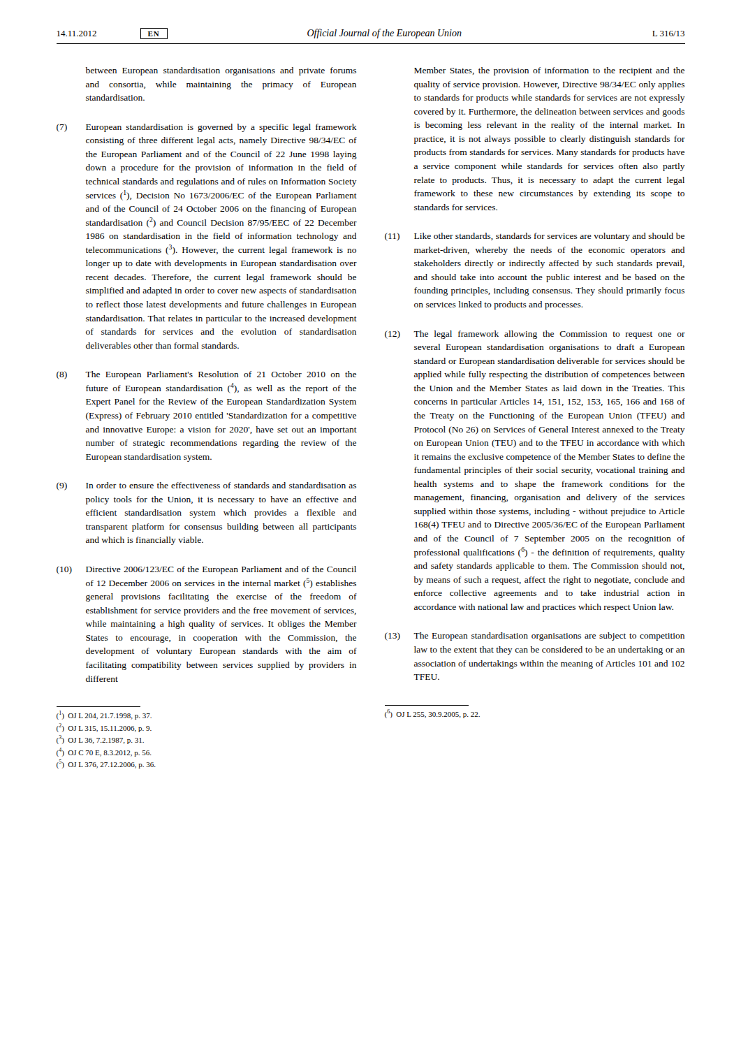14.11.2012
EN
Official Journal of the European Union
L 316/13
between European standardisation organisations and private forums and consortia, while maintaining the primacy of European standardisation.
(7)
European standardisation is governed by a specific legal framework consisting of three different legal acts, namely Directive 98/34/EC of the European Parliament and of the Council of 22 June 1998 laying down a procedure for the provision of information in the field of technical standards and regulations and of rules on Information Society services (1), Decision No 1673/2006/EC of the European Parliament and of the Council of 24 October 2006 on the financing of European standardisation (2) and Council Decision 87/95/EEC of 22 December 1986 on standardisation in the field of information technology and telecommunications (3). However, the current legal framework is no longer up to date with developments in European standardisation over recent decades. Therefore, the current legal framework should be simplified and adapted in order to cover new aspects of standardisation to reflect those latest developments and future challenges in European standardisation. That relates in particular to the increased development of standards for services and the evolution of standardisation deliverables other than formal standards.
(8)
The European Parliament's Resolution of 21 October 2010 on the future of European standardisation (4), as well as the report of the Expert Panel for the Review of the European Standardization System (Express) of February 2010 entitled 'Standardization for a competitive and innovative Europe: a vision for 2020', have set out an important number of strategic recommendations regarding the review of the European standardisation system.
(9)
In order to ensure the effectiveness of standards and standardisation as policy tools for the Union, it is necessary to have an effective and efficient standardisation system which provides a flexible and transparent platform for consensus building between all participants and which is financially viable.
(10)
Directive 2006/123/EC of the European Parliament and of the Council of 12 December 2006 on services in the internal market (5) establishes general provisions facilitating the exercise of the freedom of establishment for service providers and the free movement of services, while maintaining a high quality of services. It obliges the Member States to encourage, in cooperation with the Commission, the development of voluntary European standards with the aim of facilitating compatibility between services supplied by providers in different
(1) OJ L 204, 21.7.1998, p. 37.
(2) OJ L 315, 15.11.2006, p. 9.
(3) OJ L 36, 7.2.1987, p. 31.
(4) OJ C 70 E, 8.3.2012, p. 56.
(5) OJ L 376, 27.12.2006, p. 36.
Member States, the provision of information to the recipient and the quality of service provision. However, Directive 98/34/EC only applies to standards for products while standards for services are not expressly covered by it. Furthermore, the delineation between services and goods is becoming less relevant in the reality of the internal market. In practice, it is not always possible to clearly distinguish standards for products from standards for services. Many standards for products have a service component while standards for services often also partly relate to products. Thus, it is necessary to adapt the current legal framework to these new circumstances by extending its scope to standards for services.
(11)
Like other standards, standards for services are voluntary and should be market-driven, whereby the needs of the economic operators and stakeholders directly or indirectly affected by such standards prevail, and should take into account the public interest and be based on the founding principles, including consensus. They should primarily focus on services linked to products and processes.
(12)
The legal framework allowing the Commission to request one or several European standardisation organisations to draft a European standard or European standardisation deliverable for services should be applied while fully respecting the distribution of competences between the Union and the Member States as laid down in the Treaties. This concerns in particular Articles 14, 151, 152, 153, 165, 166 and 168 of the Treaty on the Functioning of the European Union (TFEU) and Protocol (No 26) on Services of General Interest annexed to the Treaty on European Union (TEU) and to the TFEU in accordance with which it remains the exclusive competence of the Member States to define the fundamental principles of their social security, vocational training and health systems and to shape the framework conditions for the management, financing, organisation and delivery of the services supplied within those systems, including - without prejudice to Article 168(4) TFEU and to Directive 2005/36/EC of the European Parliament and of the Council of 7 September 2005 on the recognition of professional qualifications (6) - the definition of requirements, quality and safety standards applicable to them. The Commission should not, by means of such a request, affect the right to negotiate, conclude and enforce collective agreements and to take industrial action in accordance with national law and practices which respect Union law.
(13)
The European standardisation organisations are subject to competition law to the extent that they can be considered to be an undertaking or an association of undertakings within the meaning of Articles 101 and 102 TFEU.
(6) OJ L 255, 30.9.2005, p. 22.